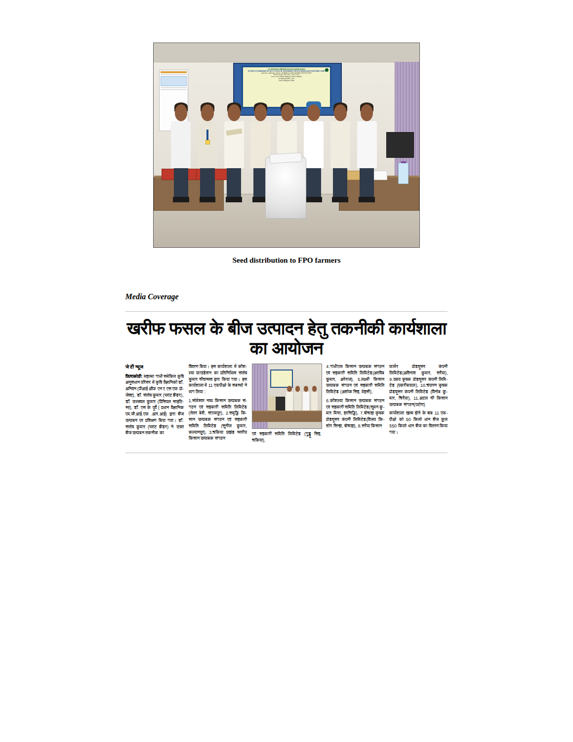rakothi M
धान के बीज उत्पादन प्रौद्योगिकियों के विस्तार पर तकनीकी कार्यशाला TECHNICAL WORKSHOP ON OUT SCALING OF SEED PRODUCTION TECHNOLOGIES FOR PADDY CROPS कार्यान्वयन: कृषि विज्ञान कार्यक्रम : NATIONAL AGRICULTURE SCIENCE FUND दिनांक : 06 जून, 2022 | Date : June 6, 2022 महात्मा गांधी समेकित कृषि अनुसंधान परिसर, पिपराकोठी एवं कौशल्या फाउंडेशन, पटना भारतीय कृषि अनुसंधान परिषद
Seed distribution to FPO farmers
Media Coverage
खरीफ फसल के बीज उत्पादन हेतु तकनीकी कार्यशाला का आयोजन
जे टी न्यूज
पिपराकोठी: महात्मा गांधी समेकित कृषि अनुसंधान परिसर में कृषि वैज्ञानिकों डॉ. अनिवंन (पीआई ऑफ एन ए एस एफ प्रोजेक्ट), डॉ. संतोष कुमार (प्लांट ब्रीडर), डॉ. उज्जवल कुमार (प्रिंसिपल साइंटिस्ट), डॉ. एस के पूर्वे ( प्रधान वैज्ञानिक एम.जी.आई.एफ .आर.आई) द्वारा बीज उत्पादन पर प्रशिक्षण दिया गया। डॉ. संतोष कुमार (प्लांट ब्रीडर) ने उन्नत बीज उत्पादन तकनीक का
विवरण दिया। इस कार्यशाला में कौशल्या फाउंडेशन का प्रतिनिधित्व संतोष कुमार श्रीवास्तव द्वारा किया गया। इस कार्यशाला में 11 एफपीओ के सदस्यों ने भाग लिया :
1.सोमेश्वर नाथ किसान उत्पादक संगठन एवं सहकारी समिति लिमिटेड (तेतर देवी, संग्रामपुर), 2.समृद्धि किसान उत्पादक संगठन एवं सहकारी समिति लिमिटेड (सुनील कुमार, कल्याणपुर), 3.चकिया प्रखंड स्तरीय किसान उत्पादक संगठन
एवं सहकारी समिति लिमिटेड (गुड्डू सिंह, चकिया),
4.गांधीग्राम किसान उत्पादक संगठन एवं सहकारी समिति लिमिटेड(अरविंद कुमार, अरेराज), 5.लक्ष्मी किसान उत्पादक संगठन एवं सहकारी समिति लिमिटेड (अशोक सिंह, मेहसी),
6.कौशल्या किसान उत्पादक संगठन एवं सहकारी समिति लिमिटेड(सुमन कुमार मिश्रा, हरसिद्धि), 7.बोचाहा कृषक प्रोड्यूसर कंपनी लिमिटेड(विजय किशोर सिन्हा, बोचाहा), 8.सरैया किसान
फार्मर प्रोड्यूसर कंपनी लिमिटेड(अविनाश कुमार, सरैया), 9.उदय कृषक प्रोड्यूसर कंपनी लिमिटेड (पकरीदयाल), 10.चंपारण कृषक प्रोड्यूसर कंपनी लिमिटेड (विनोद कुमार, चिरैया), 11.अटल श्री किसान उत्पादक संगठन(पटोरा)
कार्यशाला खत्म होने के बाद 11 एफपीओ को 50 किलो धान बीज कुल 550 किलो धान बीज का वितरण किया गया।